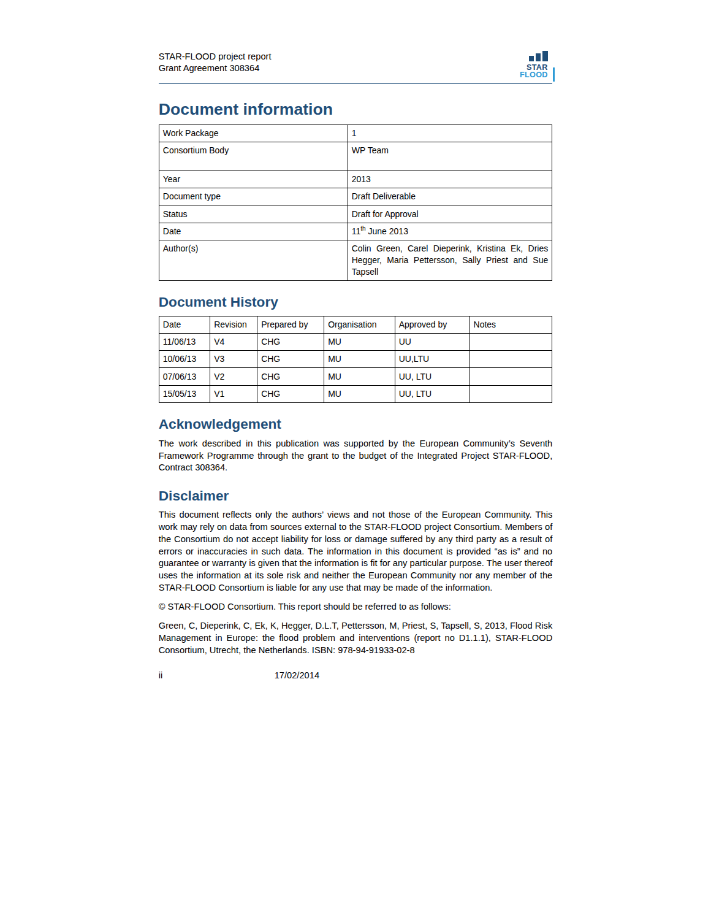STAR-FLOOD project report
Grant Agreement 308364
STAR FLOOD
Document information
| Work Package | 1 |
| Consortium Body | WP Team |
| Year | 2013 |
| Document type | Draft Deliverable |
| Status | Draft for Approval |
| Date | 11 th June 2013 |
| Author(s) | Colin Green, Carel Dieperink, Kristina Ek, Dries Hegger, Maria Pettersson, Sally Priest and Sue Tapsell |
Document History
| Date | Revision | Prepared by | Organisation | Approved by | Notes |
| --- | --- | --- | --- | --- | --- |
| 11/06/13 | V4 | CHG | MU | UU | |
| 10/06/13 | V3 | CHG | MU | UU,LTU | |
| 07/06/13 | V2 | CHG | MU | UU, LTU | |
| 15/05/13 | V1 | CHG | MU | UU, LTU | |
Acknowledgement
The work described in this publication was supported by the European Community’s Seventh Framework Programme through the grant to the budget of the Integrated Project STAR-FLOOD, Contract 308364.
Disclaimer
This document reflects only the authors’ views and not those of the European Community. This work may rely on data from sources external to the STAR-FLOOD project Consortium. Members of the Consortium do not accept liability for loss or damage suffered by any third party as a result of errors or inaccuracies in such data. The information in this document is provided “as is” and no guarantee or warranty is given that the information is fit for any particular purpose. The user thereof uses the information at its sole risk and neither the European Community nor any member of the STAR-FLOOD Consortium is liable for any use that may be made of the information.
© STAR-FLOOD Consortium. This report should be referred to as follows:
Green, C, Dieperink, C, Ek, K, Hegger, D.L.T, Pettersson, M, Priest, S, Tapsell, S, 2013, Flood Risk Management in Europe: the flood problem and interventions (report no D1.1.1), STAR-FLOOD Consortium, Utrecht, the Netherlands. ISBN: 978-94-91933-02-8
ii 17/02/2014